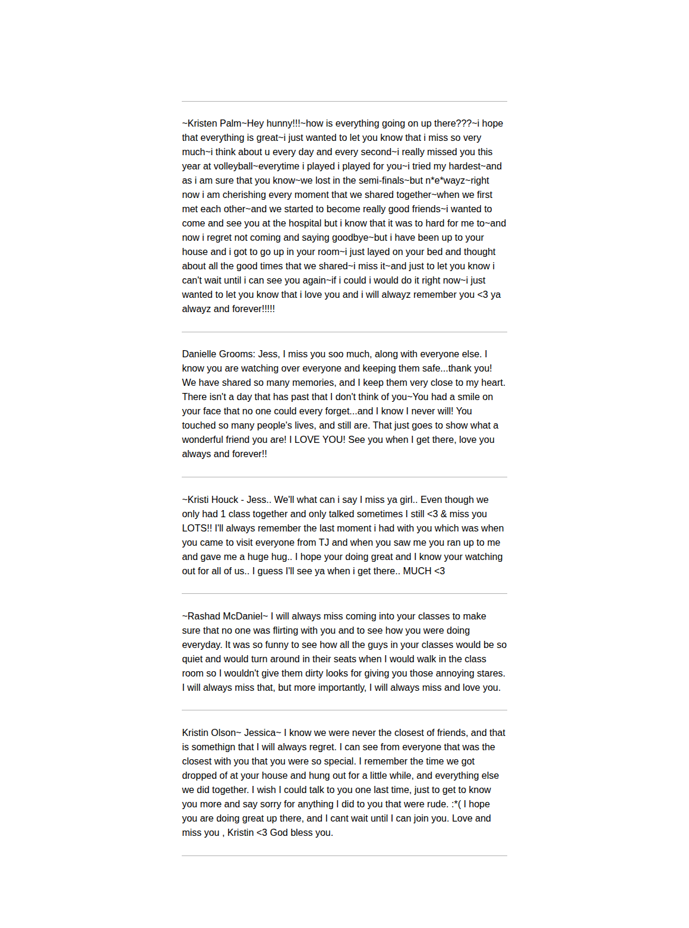~Kristen Palm~Hey hunny!!!~how is everything going on up there???~i hope that everything is great~i just wanted to let you know that i miss so very much~i think about u every day and every second~i really missed you this year at volleyball~everytime i played i played for you~i tried my hardest~and as i am sure that you know~we lost in the semi-finals~but n*e*wayz~right now i am cherishing every moment that we shared together~when we first met each other~and we started to become really good friends~i wanted to come and see you at the hospital but i know that it was to hard for me to~and now i regret not coming and saying goodbye~but i have been up to your house and i got to go up in your room~i just layed on your bed and thought about all the good times that we shared~i miss it~and just to let you know i can't wait until i can see you again~if i could i would do it right now~i just wanted to let you know that i love you and i will alwayz remember you <3 ya alwayz and forever!!!!!
Danielle Grooms: Jess, I miss you soo much, along with everyone else. I know you are watching over everyone and keeping them safe...thank you! We have shared so many memories, and I keep them very close to my heart. There isn't a day that has past that I don't think of you~You had a smile on your face that no one could every forget...and I know I never will! You touched so many people's lives, and still are. That just goes to show what a wonderful friend you are! I LOVE YOU! See you when I get there, love you always and forever!!
~Kristi Houck - Jess.. We'll what can i say I miss ya girl.. Even though we only had 1 class together and only talked sometimes I still <3 & miss you LOTS!! I'll always remember the last moment i had with you which was when you came to visit everyone from TJ and when you saw me you ran up to me and gave me a huge hug.. I hope your doing great and I know your watching out for all of us.. I guess I'll see ya when i get there.. MUCH <3
~Rashad McDaniel~ I will always miss coming into your classes to make sure that no one was flirting with you and to see how you were doing everyday. It was so funny to see how all the guys in your classes would be so quiet and would turn around in their seats when I would walk in the class room so I wouldn't give them dirty looks for giving you those annoying stares. I will always miss that, but more importantly, I will always miss and love you.
Kristin Olson~ Jessica~ I know we were never the closest of friends, and that is somethign that I will always regret. I can see from everyone that was the closest with you that you were so special. I remember the time we got dropped of at your house and hung out for a little while, and everything else we did together. I wish I could talk to you one last time, just to get to know you more and say sorry for anything I did to you that were rude. :*( I hope you are doing great up there, and I cant wait until I can join you. Love and miss you , Kristin <3 God bless you.